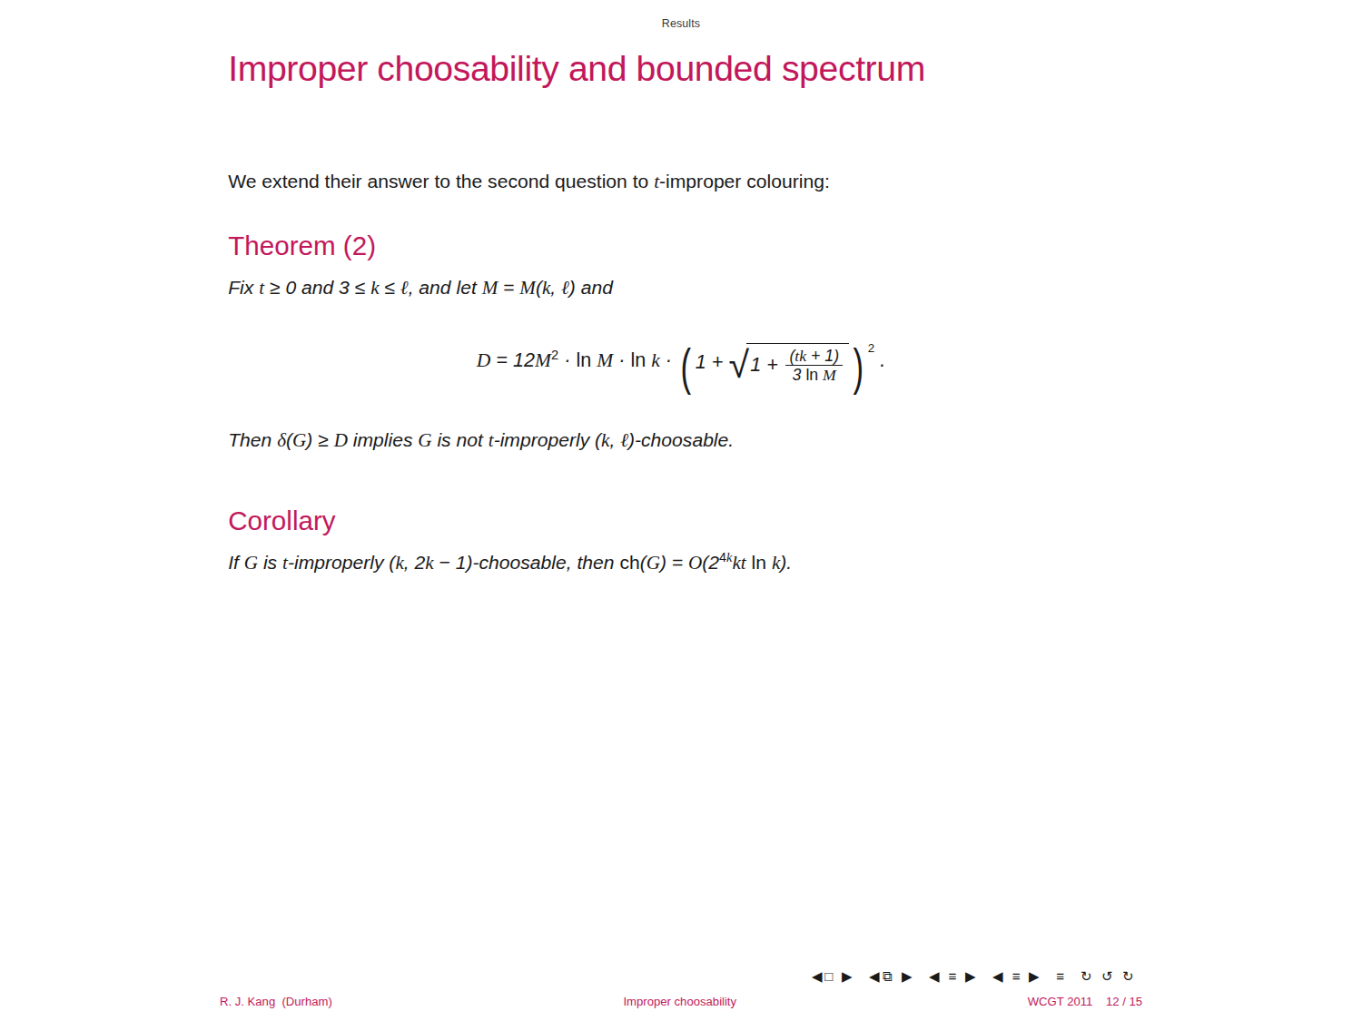Results
Improper choosability and bounded spectrum
We extend their answer to the second question to t-improper colouring:
Theorem (2)
Fix t ≥ 0 and 3 ≤ k ≤ ℓ, and let M = M(k, ℓ) and
D = 12M2 · ln M · ln k · (1 + √1 + (tk + 1) 3 ln M ) 2 .
Then δ(G) ≥ D implies G is not t-improperly (k, ℓ)-choosable.
Corollary
If G is t-improperly (k, 2k − 1)-choosable, then ch(G) = O(24kkt ln k).
◀□ ▶ ◀⧉ ▶ ◀ ≡ ▶ ◀ ≡ ▶ ≡ ↻ ↺ ↻
R. J. Kang (Durham)
Improper choosability
WCGT 2011 12 / 15